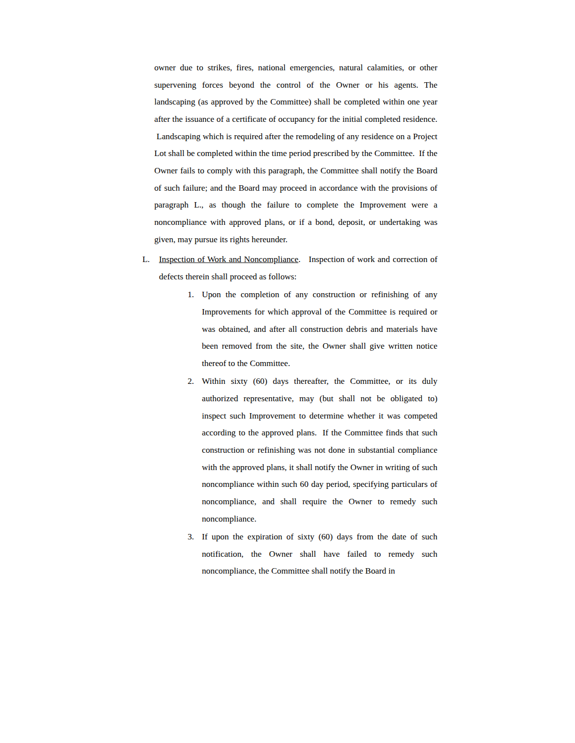owner due to strikes, fires, national emergencies, natural calamities, or other supervening forces beyond the control of the Owner or his agents. The landscaping (as approved by the Committee) shall be completed within one year after the issuance of a certificate of occupancy for the initial completed residence. Landscaping which is required after the remodeling of any residence on a Project Lot shall be completed within the time period prescribed by the Committee. If the Owner fails to comply with this paragraph, the Committee shall notify the Board of such failure; and the Board may proceed in accordance with the provisions of paragraph L., as though the failure to complete the Improvement were a noncompliance with approved plans, or if a bond, deposit, or undertaking was given, may pursue its rights hereunder.
L.
Inspection of Work and Noncompliance. Inspection of work and correction of defects therein shall proceed as follows:
1.
Upon the completion of any construction or refinishing of any Improvements for which approval of the Committee is required or was obtained, and after all construction debris and materials have been removed from the site, the Owner shall give written notice thereof to the Committee.
2.
Within sixty (60) days thereafter, the Committee, or its duly authorized representative, may (but shall not be obligated to) inspect such Improvement to determine whether it was competed according to the approved plans. If the Committee finds that such construction or refinishing was not done in substantial compliance with the approved plans, it shall notify the Owner in writing of such noncompliance within such 60 day period, specifying particulars of noncompliance, and shall require the Owner to remedy such noncompliance.
3.
If upon the expiration of sixty (60) days from the date of such notification, the Owner shall have failed to remedy such noncompliance, the Committee shall notify the Board in